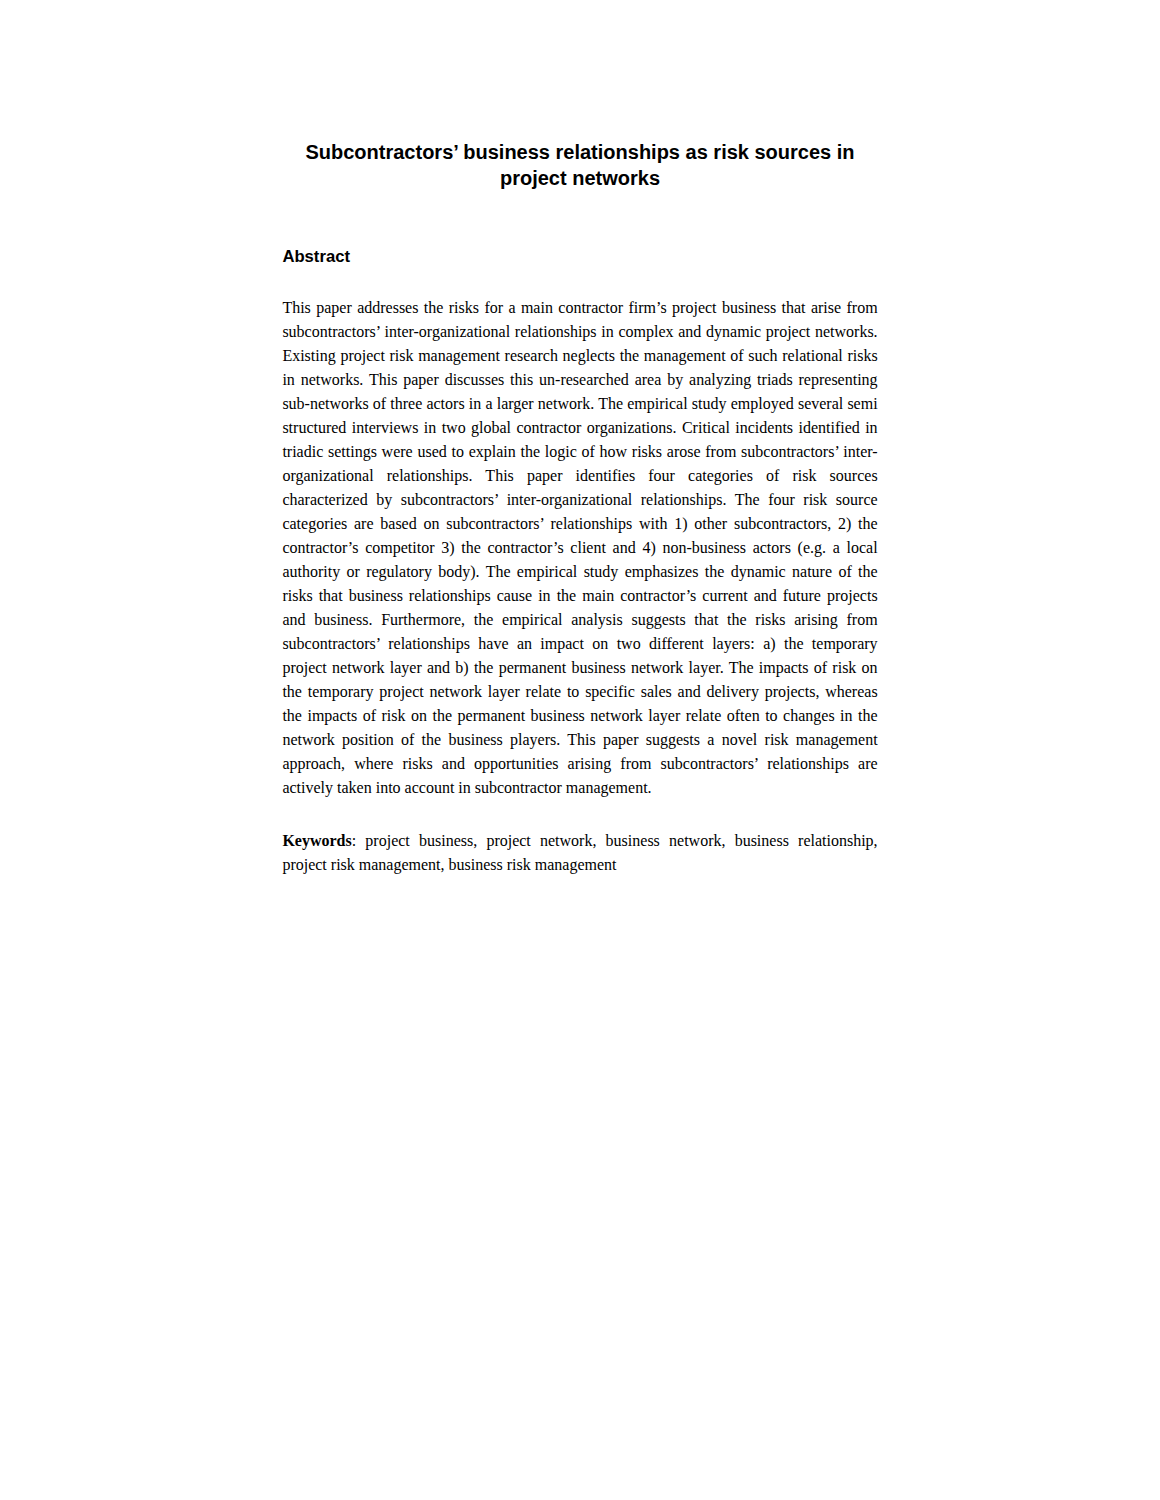Subcontractors’ business relationships as risk sources in
project networks
Abstract
This paper addresses the risks for a main contractor firm’s project business that arise from subcontractors’ inter-organizational relationships in complex and dynamic project networks. Existing project risk management research neglects the management of such relational risks in networks. This paper discusses this un-researched area by analyzing triads representing sub-networks of three actors in a larger network. The empirical study employed several semi structured interviews in two global contractor organizations. Critical incidents identified in triadic settings were used to explain the logic of how risks arose from subcontractors’ inter-organizational relationships. This paper identifies four categories of risk sources characterized by subcontractors’ inter-organizational relationships. The four risk source categories are based on subcontractors’ relationships with 1) other subcontractors, 2) the contractor’s competitor 3) the contractor’s client and 4) non-business actors (e.g. a local authority or regulatory body). The empirical study emphasizes the dynamic nature of the risks that business relationships cause in the main contractor’s current and future projects and business. Furthermore, the empirical analysis suggests that the risks arising from subcontractors’ relationships have an impact on two different layers: a) the temporary project network layer and b) the permanent business network layer. The impacts of risk on the temporary project network layer relate to specific sales and delivery projects, whereas the impacts of risk on the permanent business network layer relate often to changes in the network position of the business players. This paper suggests a novel risk management approach, where risks and opportunities arising from subcontractors’ relationships are actively taken into account in subcontractor management.
Keywords: project business, project network, business network, business relationship, project risk management, business risk management